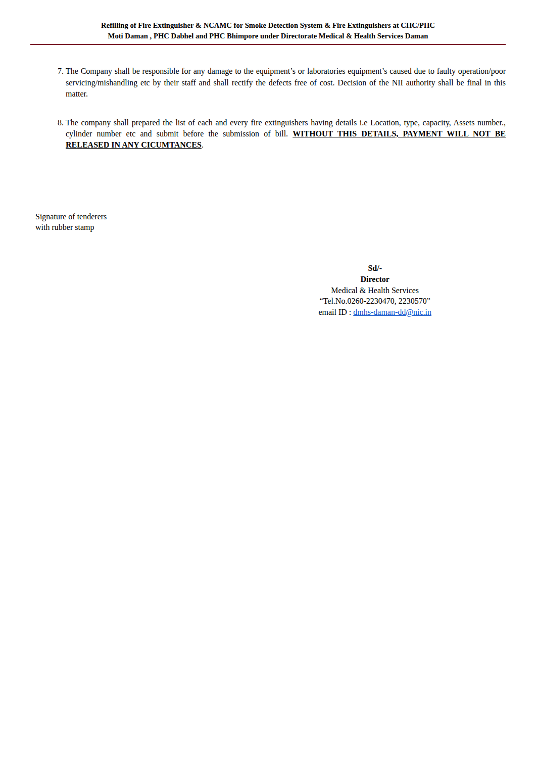Refilling of Fire Extinguisher & NCAMC for Smoke Detection System & Fire Extinguishers at CHC/PHC
Moti Daman , PHC Dabhel and PHC Bhimpore under Directorate Medical & Health Services Daman
The Company shall be responsible for any damage to the equipment’s or laboratories equipment’s caused due to faulty operation/poor servicing/mishandling etc by their staff and shall rectify the defects free of cost. Decision of the NII authority shall be final in this matter.
The company shall prepared the list of each and every fire extinguishers having details i.e Location, type, capacity, Assets number., cylinder number etc and submit before the submission of bill. WITHOUT THIS DETAILS, PAYMENT WILL NOT BE RELEASED IN ANY CICUMTANCES.
Signature of tenderers
with rubber stamp
Sd/-
Director
Medical & Health Services
“Tel.No.0260-2230470, 2230570”
email ID : dmhs-daman-dd@nic.in